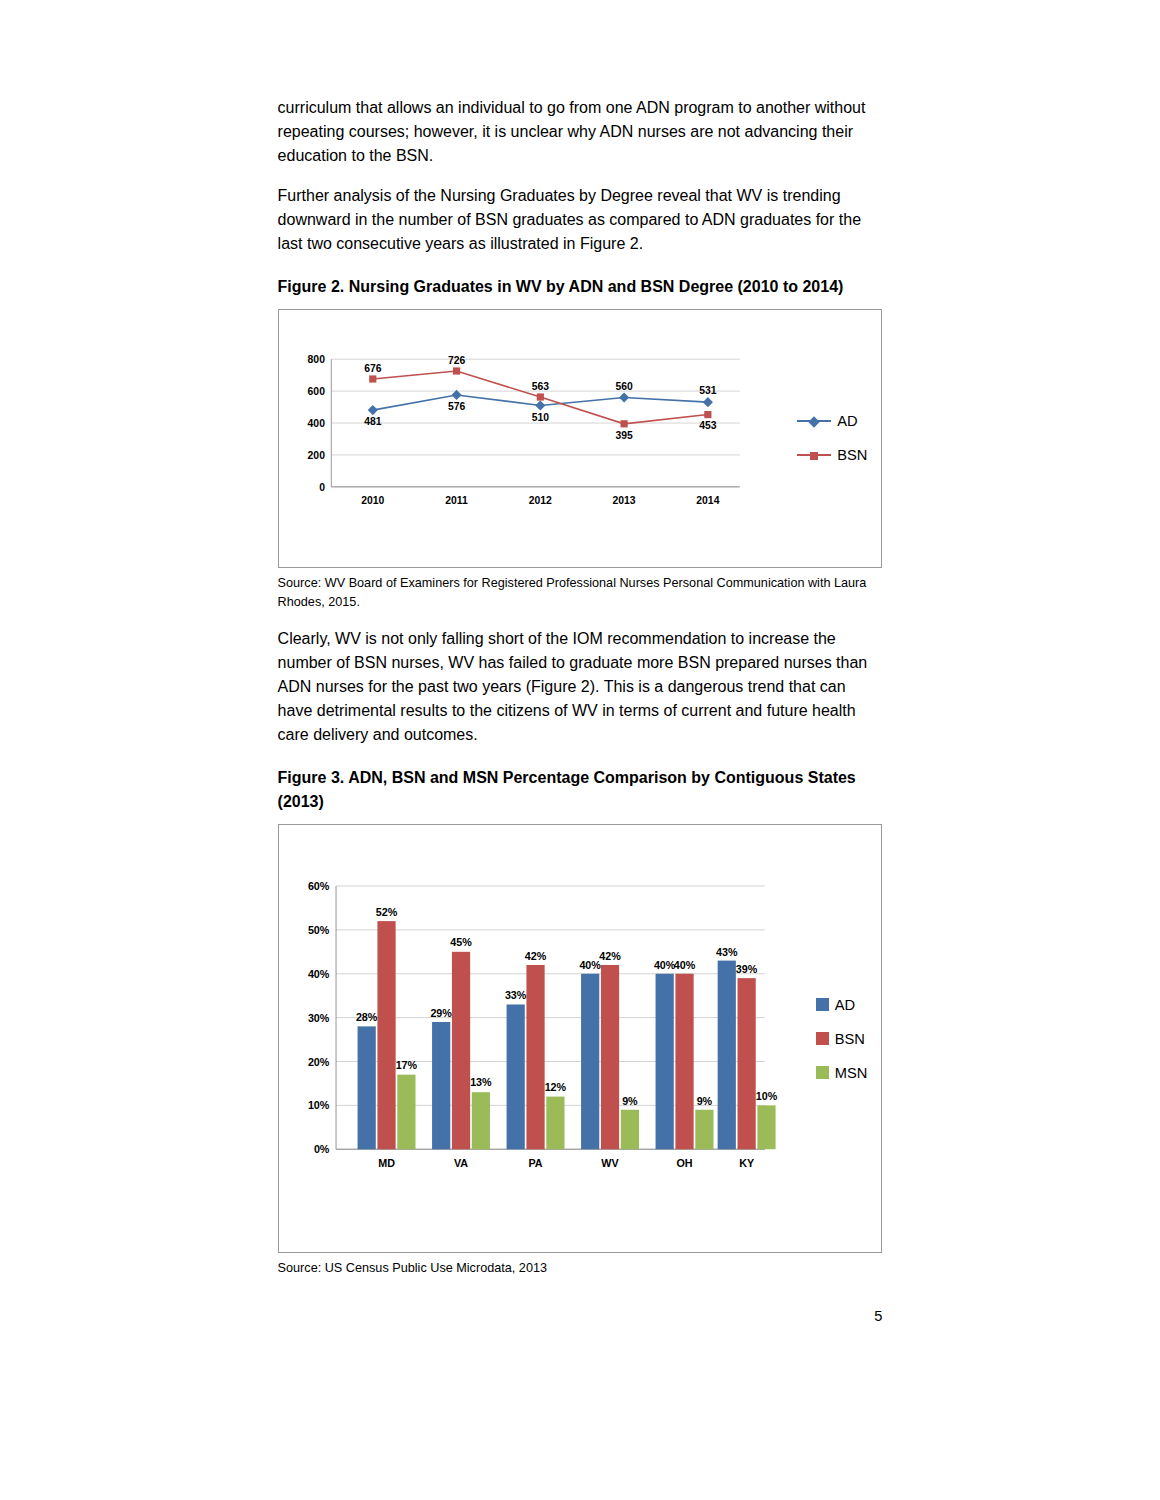curriculum that allows an individual to go from one ADN program to another without repeating courses; however, it is unclear why ADN nurses are not advancing their education to the BSN.
Further analysis of the Nursing Graduates by Degree reveal that WV is trending downward in the number of BSN graduates as compared to ADN graduates for the last two consecutive years as illustrated in Figure 2.
Figure 2. Nursing Graduates in WV by ADN and BSN Degree (2010 to 2014)
800 600 400 200 0 676 726 563 395 453 481 576 510 560 531 2010 2011 2012 2013 2014
AD
BSN
Source: WV Board of Examiners for Registered Professional Nurses Personal Communication with Laura Rhodes, 2015.
Clearly, WV is not only falling short of the IOM recommendation to increase the number of BSN nurses, WV has failed to graduate more BSN prepared nurses than ADN nurses for the past two years (Figure 2). This is a dangerous trend that can have detrimental results to the citizens of WV in terms of current and future health care delivery and outcomes.
Figure 3. ADN, BSN and MSN Percentage Comparison by Contiguous States (2013)
60% 50% 40% 30% 20% 10% 0% 28% 52% 17% 29% 45% 13% 33% 42% 12% 40% 42% 9% 40% 40% 9% 43% 39% 10% MD VA PA WV OH KY
AD
BSN
MSN
Source: US Census Public Use Microdata, 2013
5